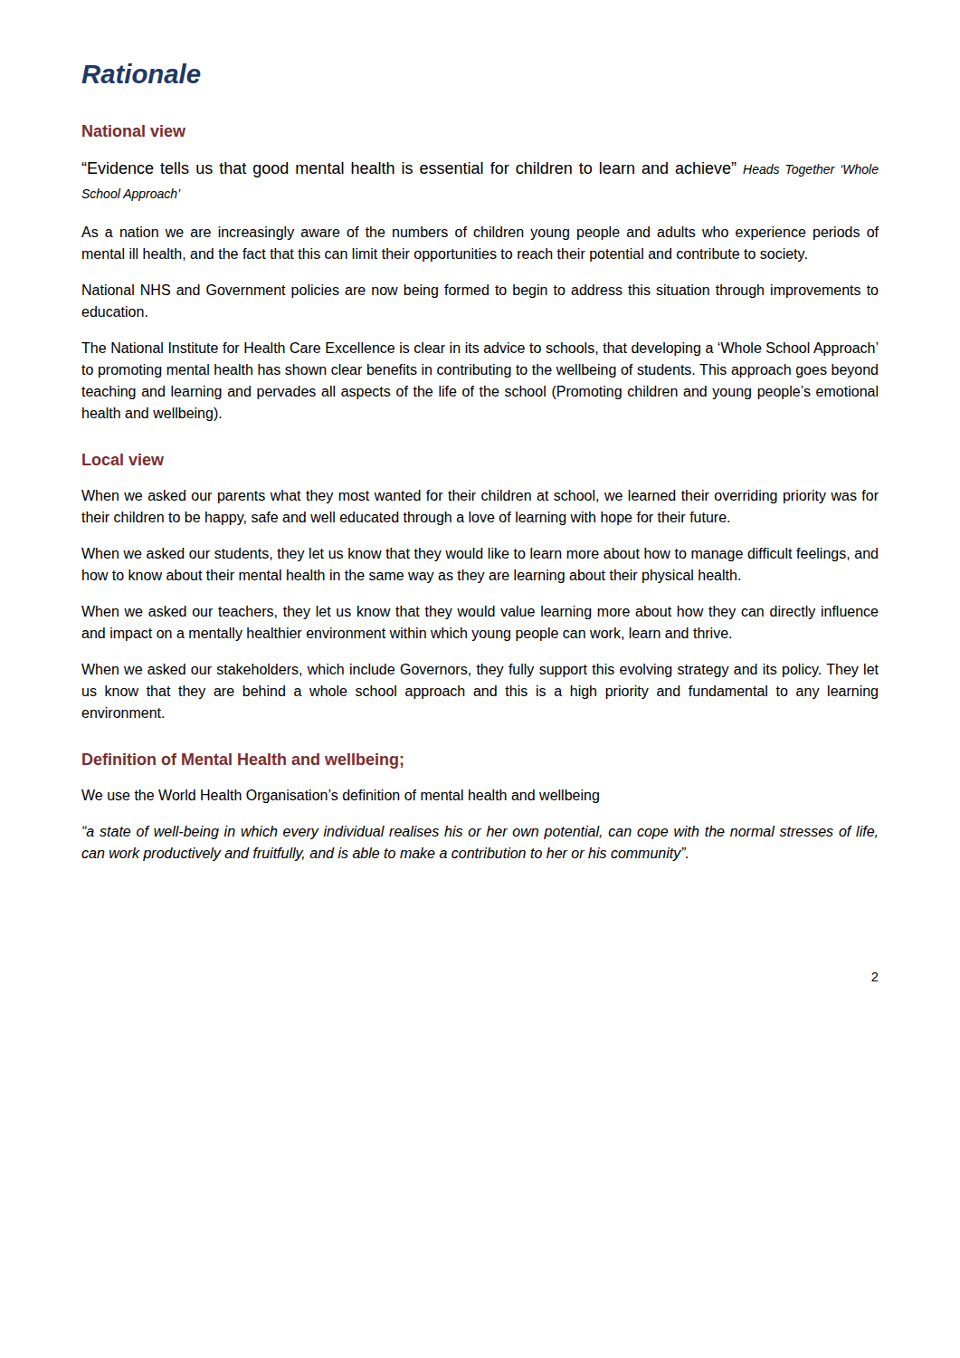Rationale
National view
“Evidence tells us that good mental health is essential for children to learn and achieve” Heads Together ‘Whole School Approach’
As a nation we are increasingly aware of the numbers of children young people and adults who experience periods of mental ill health, and the fact that this can limit their opportunities to reach their potential and contribute to society.
National NHS and Government policies are now being formed to begin to address this situation through improvements to education.
The National Institute for Health Care Excellence is clear in its advice to schools, that developing a ‘Whole School Approach’ to promoting mental health has shown clear benefits in contributing to the wellbeing of students. This approach goes beyond teaching and learning and pervades all aspects of the life of the school (Promoting children and young people’s emotional health and wellbeing).
Local view
When we asked our parents what they most wanted for their children at school, we learned their overriding priority was for their children to be happy, safe and well educated through a love of learning with hope for their future.
When we asked our students, they let us know that they would like to learn more about how to manage difficult feelings, and how to know about their mental health in the same way as they are learning about their physical health.
When we asked our teachers, they let us know that they would value learning more about how they can directly influence and impact on a mentally healthier environment within which young people can work, learn and thrive.
When we asked our stakeholders, which include Governors, they fully support this evolving strategy and its policy. They let us know that they are behind a whole school approach and this is a high priority and fundamental to any learning environment.
Definition of Mental Health and wellbeing;
We use the World Health Organisation’s definition of mental health and wellbeing
“a state of well-being in which every individual realises his or her own potential, can cope with the normal stresses of life, can work productively and fruitfully, and is able to make a contribution to her or his community”.
2